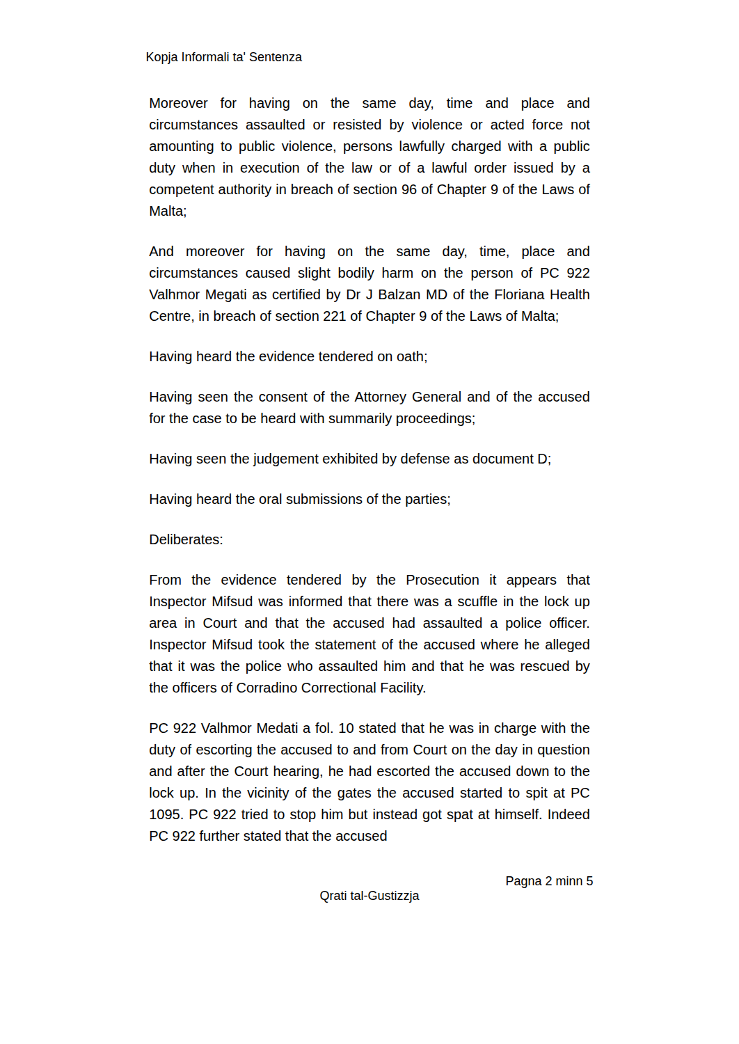Kopja Informali ta' Sentenza
Moreover for having on the same day, time and place and circumstances assaulted or resisted by violence or acted force not amounting to public violence, persons lawfully charged with a public duty when in execution of the law or of a lawful order issued by a competent authority in breach of section 96 of Chapter 9 of the Laws of Malta;
And moreover for having on the same day, time, place and circumstances caused slight bodily harm on the person of PC 922 Valhmor Megati as certified by Dr J Balzan MD of the Floriana Health Centre, in breach of section 221 of Chapter 9 of the Laws of Malta;
Having heard the evidence tendered on oath;
Having seen the consent of the Attorney General and of the accused for the case to be heard with summarily proceedings;
Having seen the judgement exhibited by defense as document D;
Having heard the oral submissions of the parties;
Deliberates:
From the evidence tendered by the Prosecution it appears that Inspector Mifsud was informed that there was a scuffle in the lock up area in Court and that the accused had assaulted a police officer. Inspector Mifsud took the statement of the accused where he alleged that it was the police who assaulted him and that he was rescued by the officers of Corradino Correctional Facility.
PC 922 Valhmor Medati a fol. 10 stated that he was in charge with the duty of escorting the accused to and from Court on the day in question and after the Court hearing, he had escorted the accused down to the lock up. In the vicinity of the gates the accused started to spit at PC 1095. PC 922 tried to stop him but instead got spat at himself. Indeed PC 922 further stated that the accused
Pagna 2 minn 5
Qrati tal-Gustizzja